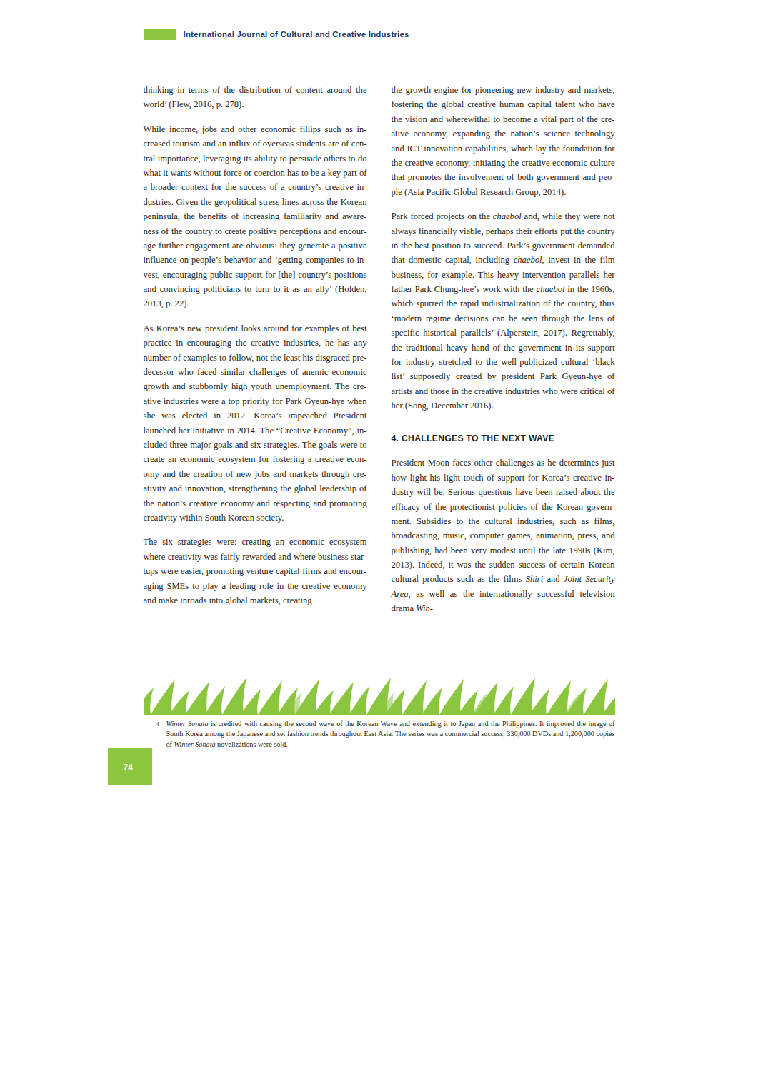International Journal of Cultural and Creative Industries
thinking in terms of the distribution of content around the world’ (Flew, 2016, p. 278).
While income, jobs and other economic fillips such as increased tourism and an influx of overseas students are of central importance, leveraging its ability to persuade others to do what it wants without force or coercion has to be a key part of a broader context for the success of a country’s creative industries. Given the geopolitical stress lines across the Korean peninsula, the benefits of increasing familiarity and awareness of the country to create positive perceptions and encourage further engagement are obvious: they generate a positive influence on people’s behavior and ‘getting companies to invest, encouraging public support for [the] country’s positions and convincing politicians to turn to it as an ally’ (Holden, 2013, p. 22).
As Korea’s new president looks around for examples of best practice in encouraging the creative industries, he has any number of examples to follow, not the least his disgraced predecessor who faced similar challenges of anemic economic growth and stubbornly high youth unemployment. The creative industries were a top priority for Park Gyeun-hye when she was elected in 2012. Korea’s impeached President launched her initiative in 2014. The “Creative Economy”, included three major goals and six strategies. The goals were to create an economic ecosystem for fostering a creative economy and the creation of new jobs and markets through creativity and innovation, strengthening the global leadership of the nation’s creative economy and respecting and promoting creativity within South Korean society.
The six strategies were: creating an economic ecosystem where creativity was fairly rewarded and where business startups were easier, promoting venture capital firms and encouraging SMEs to play a leading role in the creative economy and make inroads into global markets, creating
the growth engine for pioneering new industry and markets, fostering the global creative human capital talent who have the vision and wherewithal to become a vital part of the creative economy, expanding the nation’s science technology and ICT innovation capabilities, which lay the foundation for the creative economy, initiating the creative economic culture that promotes the involvement of both government and people (Asia Pacific Global Research Group, 2014).
Park forced projects on the chaebol and, while they were not always financially viable, perhaps their efforts put the country in the best position to succeed. Park’s government demanded that domestic capital, including chaebol, invest in the film business, for example. This heavy intervention parallels her father Park Chung-hee’s work with the chaebol in the 1960s, which spurred the rapid industrialization of the country, thus ‘modern regime decisions can be seen through the lens of specific historical parallels’ (Alperstein, 2017). Regrettably, the traditional heavy hand of the government in its support for industry stretched to the well-publicized cultural ‘black list’ supposedly created by president Park Gyeun-hye of artists and those in the creative industries who were critical of her (Song, December 2016).
4. CHALLENGES TO THE NEXT WAVE
President Moon faces other challenges as he determines just how light his light touch of support for Korea’s creative industry will be. Serious questions have been raised about the efficacy of the protectionist policies of the Korean government. Subsidies to the cultural industries, such as films, broadcasting, music, computer games, animation, press, and publishing, had been very modest until the late 1990s (Kim, 2013). Indeed, it was the sudden success of certain Korean cultural products such as the films Shiri and Joint Security Area, as well as the internationally successful television drama Win-
4
Winter Sonata is credited with causing the second wave of the Korean Wave and extending it to Japan and the Philippines. It improved the image of South Korea among the Japanese and set fashion trends throughout East Asia. The series was a commercial success; 330,000 DVDs and 1,200,000 copies of Winter Sonata novelizations were sold.
74